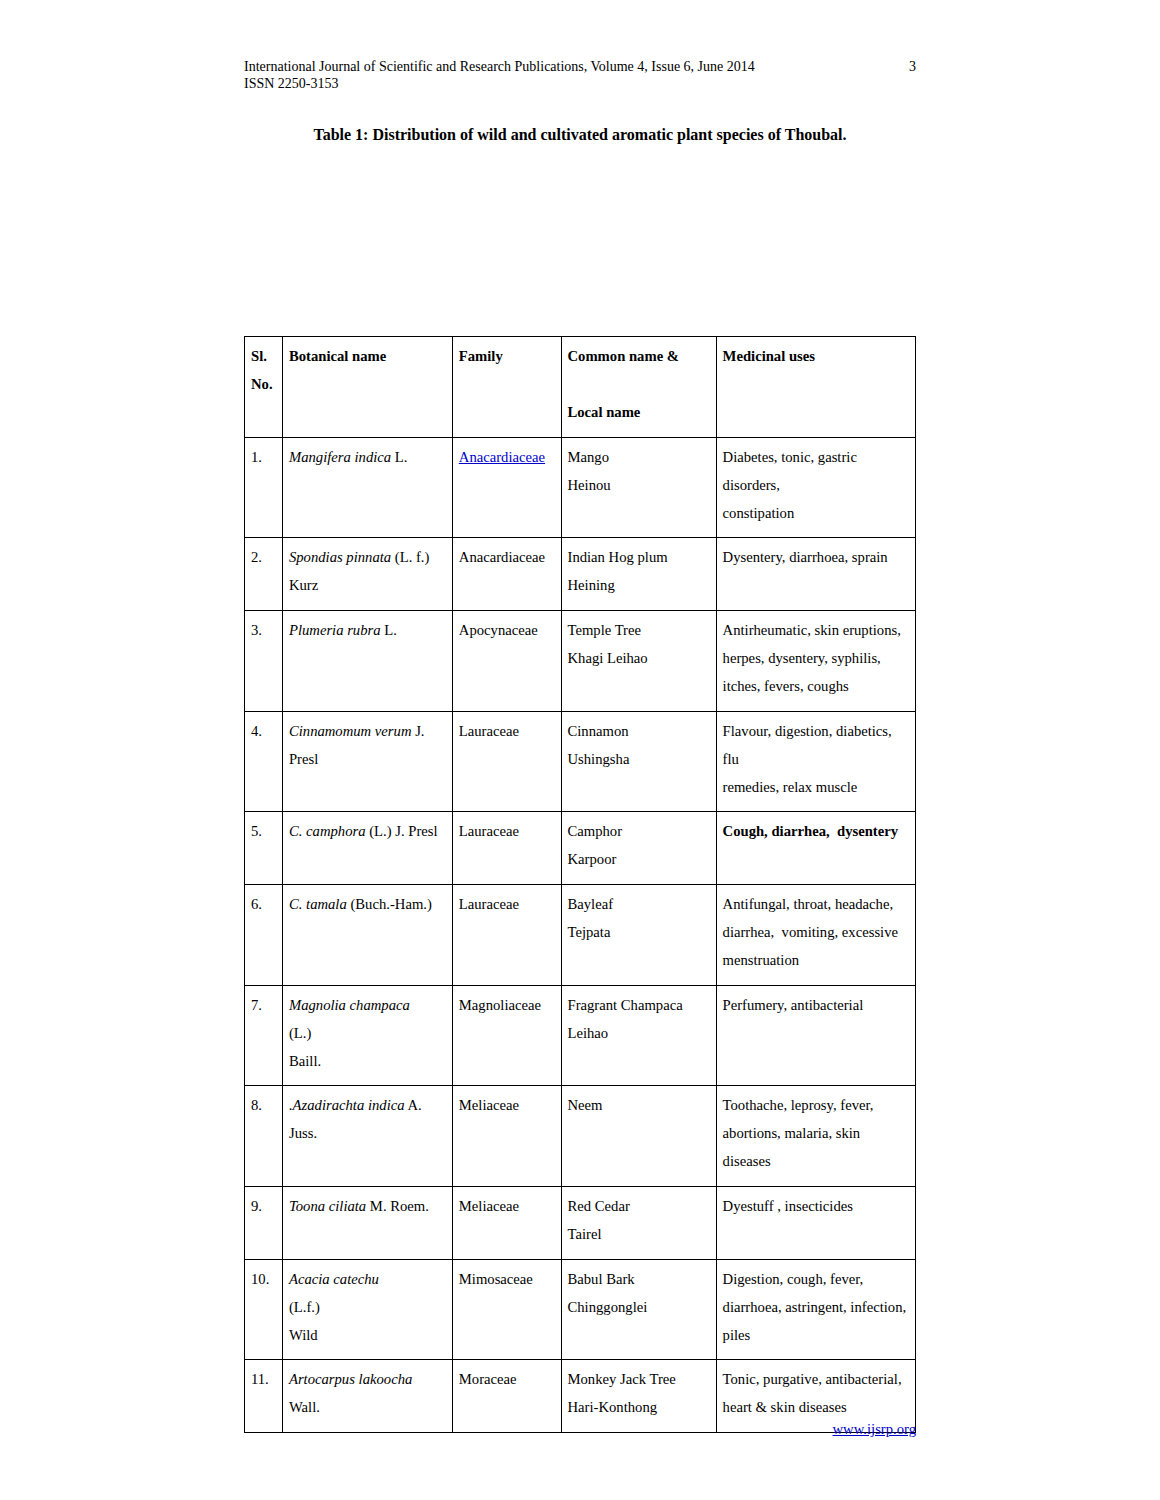International Journal of Scientific and Research Publications, Volume 4, Issue 6, June 2014
ISSN 2250-3153 3
Table 1: Distribution of wild and cultivated aromatic plant species of Thoubal.
| Sl. No. | Botanical name | Family | Common name & Local name | Medicinal uses |
| --- | --- | --- | --- | --- |
| 1. | Mangifera indica L. | Anacardiaceae | Mango Heinou | Diabetes, tonic, gastric disorders, constipation |
| 2. | Spondias pinnata (L. f.) Kurz | Anacardiaceae | Indian Hog plum Heining | Dysentery, diarrhoea, sprain |
| 3. | Plumeria rubra L. | Apocynaceae | Temple Tree Khagi Leihao | Antirheumatic, skin eruptions, herpes, dysentery, syphilis, itches, fevers, coughs |
| 4. | Cinnamomum verum J. Presl | Lauraceae | Cinnamon Ushingsha | Flavour, digestion, diabetics, flu remedies, relax muscle |
| 5. | C. camphora (L.) J. Presl | Lauraceae | Camphor Karpoor | Cough, diarrhea, dysentery |
| 6. | C. tamala (Buch.-Ham.) | Lauraceae | Bayleaf Tejpata | Antifungal, throat, headache, diarrhea, vomiting, excessive menstruation |
| 7. | Magnolia champaca (L.) Baill. | Magnoliaceae | Fragrant Champaca Leihao | Perfumery, antibacterial |
| 8. | .Azadirachta indica A. Juss. | Meliaceae | Neem | Toothache, leprosy, fever, abortions, malaria, skin diseases |
| 9. | Toona ciliata M. Roem. | Meliaceae | Red Cedar Tairel | Dyestuff , insecticides |
| 10. | Acacia catechu (L.f.) Wild | Mimosaceae | Babul Bark Chinggonglei | Digestion, cough, fever, diarrhoea, astringent, infection, piles |
| 11. | Artocarpus lakoocha Wall. | Moraceae | Monkey Jack Tree Hari-Konthong | Tonic, purgative, antibacterial, heart & skin diseases |
www.ijsrp.org